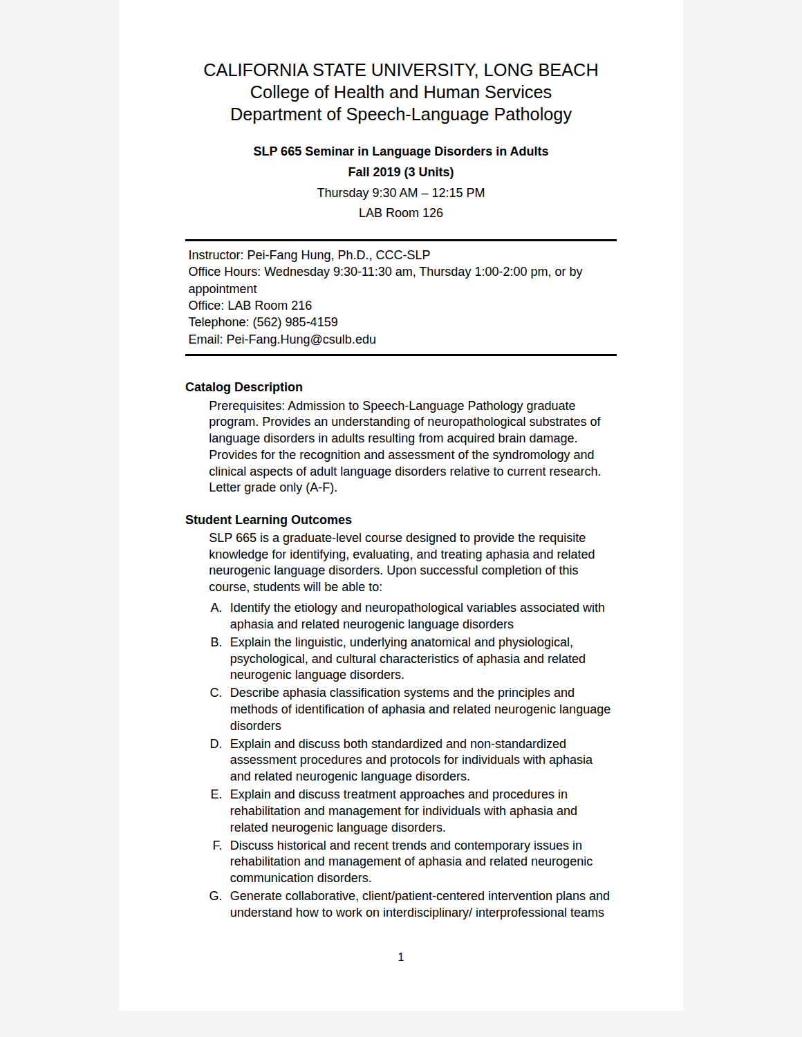CALIFORNIA STATE UNIVERSITY, LONG BEACH
College of Health and Human Services
Department of Speech-Language Pathology
SLP 665 Seminar in Language Disorders in Adults
Fall 2019 (3 Units)
Thursday 9:30 AM – 12:15 PM
LAB Room 126
Instructor: Pei-Fang Hung, Ph.D., CCC-SLP
Office Hours: Wednesday 9:30-11:30 am, Thursday 1:00-2:00 pm, or by appointment
Office: LAB Room 216
Telephone: (562) 985-4159
Email: Pei-Fang.Hung@csulb.edu
Catalog Description
Prerequisites: Admission to Speech-Language Pathology graduate program. Provides an understanding of neuropathological substrates of language disorders in adults resulting from acquired brain damage. Provides for the recognition and assessment of the syndromology and clinical aspects of adult language disorders relative to current research. Letter grade only (A-F).
Student Learning Outcomes
SLP 665 is a graduate-level course designed to provide the requisite knowledge for identifying, evaluating, and treating aphasia and related neurogenic language disorders. Upon successful completion of this course, students will be able to:
Identify the etiology and neuropathological variables associated with aphasia and related neurogenic language disorders
Explain the linguistic, underlying anatomical and physiological, psychological, and cultural characteristics of aphasia and related neurogenic language disorders.
Describe aphasia classification systems and the principles and methods of identification of aphasia and related neurogenic language disorders
Explain and discuss both standardized and non-standardized assessment procedures and protocols for individuals with aphasia and related neurogenic language disorders.
Explain and discuss treatment approaches and procedures in rehabilitation and management for individuals with aphasia and related neurogenic language disorders.
Discuss historical and recent trends and contemporary issues in rehabilitation and management of aphasia and related neurogenic communication disorders.
Generate collaborative, client/patient-centered intervention plans and understand how to work on interdisciplinary/ interprofessional teams
1